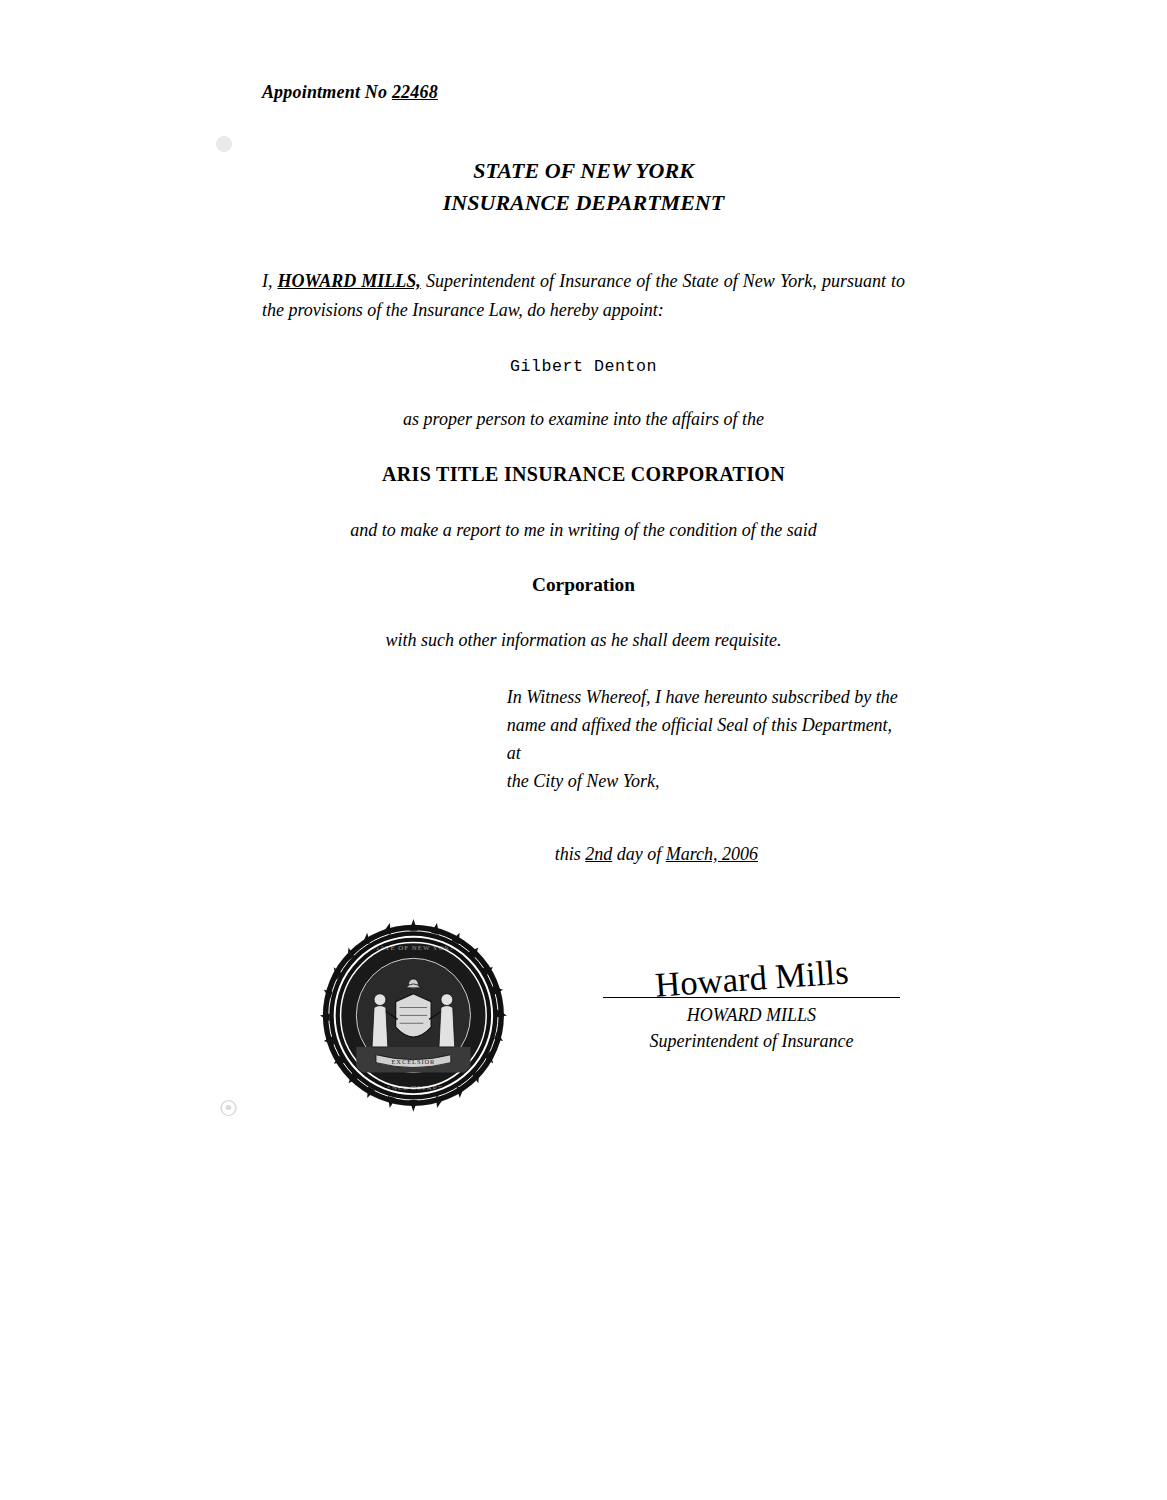Appointment No 22468
STATE OF NEW YORK
INSURANCE DEPARTMENT
I, HOWARD MILLS, Superintendent of Insurance of the State of New York, pursuant to the provisions of the Insurance Law, do hereby appoint:
Gilbert Denton
as proper person to examine into the affairs of the
ARIS TITLE INSURANCE CORPORATION
and to make a report to me in writing of the condition of the said
Corporation
with such other information as he shall deem requisite.
In Witness Whereof, I have hereunto subscribed by the
name and affixed the official Seal of this Department, at
the City of New York,
this 2nd day of March, 2006
STATE OF NEW YORK INSURANCE DEPARTMENT EXCELSIOR
Howard Mills
HOWARD MILLS
Superintendent of Insurance
⦿